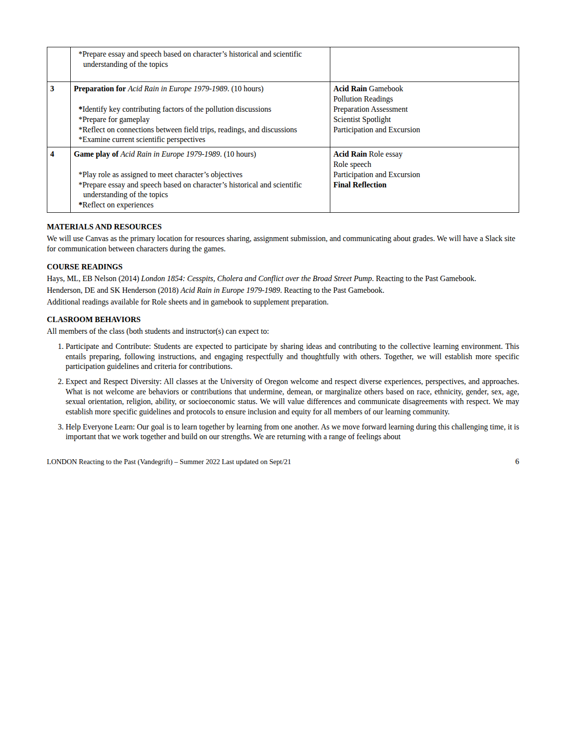| | *Prepare essay and speech based on character’s historical and scientific understanding of the topics | |
| 3 | Preparation for Acid Rain in Europe 1979-1989 . (10 hours) * Identify key contributing factors of the pollution discussions *Prepare for gameplay *Reflect on connections between field trips, readings, and discussions *Examine current scientific perspectives | Acid Rain Gamebook Pollution Readings Preparation Assessment Scientist Spotlight Participation and Excursion |
| 4 | Game play of Acid Rain in Europe 1979-1989 . (10 hours) *Play role as assigned to meet character’s objectives *Prepare essay and speech based on character’s historical and scientific understanding of the topics * Reflect on experiences | Acid Rain Role essay Role speech Participation and Excursion Final Reflection |
Materials and Resources
We will use Canvas as the primary location for resources sharing, assignment submission, and communicating about grades. We will have a Slack site for communication between characters during the games.
Course Readings
Hays, ML, EB Nelson (2014) London 1854: Cesspits, Cholera and Conflict over the Broad Street Pump. Reacting to the Past Gamebook.
Henderson, DE and SK Henderson (2018) Acid Rain in Europe 1979-1989. Reacting to the Past Gamebook.
Additional readings available for Role sheets and in gamebook to supplement preparation.
Clasroom Behaviors
All members of the class (both students and instructor(s) can expect to:
Participate and Contribute: Students are expected to participate by sharing ideas and contributing to the collective learning environment. This entails preparing, following instructions, and engaging respectfully and thoughtfully with others. Together, we will establish more specific participation guidelines and criteria for contributions.
Expect and Respect Diversity: All classes at the University of Oregon welcome and respect diverse experiences, perspectives, and approaches. What is not welcome are behaviors or contributions that undermine, demean, or marginalize others based on race, ethnicity, gender, sex, age, sexual orientation, religion, ability, or socioeconomic status. We will value differences and communicate disagreements with respect. We may establish more specific guidelines and protocols to ensure inclusion and equity for all members of our learning community.
Help Everyone Learn: Our goal is to learn together by learning from one another. As we move forward learning during this challenging time, it is important that we work together and build on our strengths. We are returning with a range of feelings about
LONDON Reacting to the Past (Vandegrift) – Summer 2022 Last updated on Sept/21 6